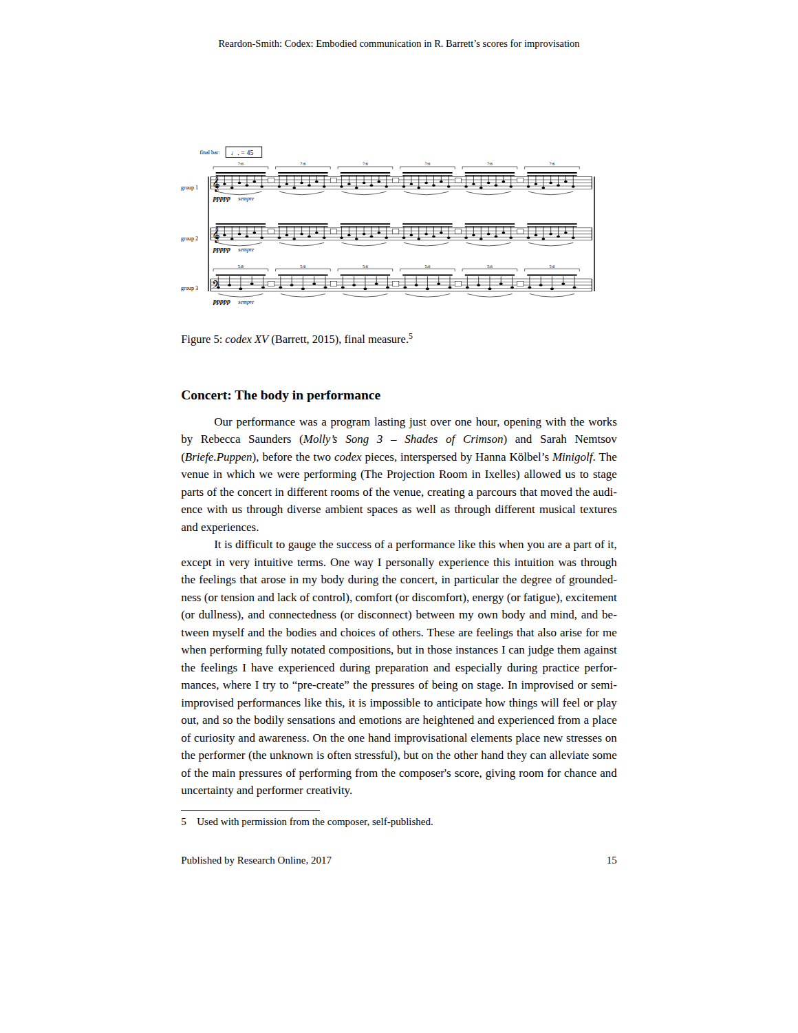Reardon-Smith: Codex: Embodied communication in R. Barrett’s scores for improvisation
final bar: ♩. = 45 group 1 group 2 group 3 7:6 7:6 7:6 7:6 7:6 7:6 𝄞 ppppp sempre 𝄞 ppppp sempre 5:8 5:6 5:6 5:6 5:6 5:6 𝄢 ppppp sempre
Figure 5: codex XV (Barrett, 2015), final measure.5
Concert: The body in performance
Our performance was a program lasting just over one hour, opening with the works by Rebecca Saunders (Molly’s Song 3 – Shades of Crimson) and Sarah Nemtsov (Briefe.Puppen), before the two codex pieces, interspersed by Hanna Kölbel’s Minigolf. The venue in which we were performing (The Projection Room in Ixelles) allowed us to stage parts of the concert in different rooms of the venue, creating a parcours that moved the audience with us through diverse ambient spaces as well as through different musical textures and experiences.
It is difficult to gauge the success of a performance like this when you are a part of it, except in very intuitive terms. One way I personally experience this intuition was through the feelings that arose in my body during the concert, in particular the degree of groundedness (or tension and lack of control), comfort (or discomfort), energy (or fatigue), excitement (or dullness), and connectedness (or disconnect) between my own body and mind, and between myself and the bodies and choices of others. These are feelings that also arise for me when performing fully notated compositions, but in those instances I can judge them against the feelings I have experienced during preparation and especially during practice performances, where I try to “pre-create” the pressures of being on stage. In improvised or semi-improvised performances like this, it is impossible to anticipate how things will feel or play out, and so the bodily sensations and emotions are heightened and experienced from a place of curiosity and awareness. On the one hand improvisational elements place new stresses on the performer (the unknown is often stressful), but on the other hand they can alleviate some of the main pressures of performing from the composer's score, giving room for chance and uncertainty and performer creativity.
5 Used with permission from the composer, self-published.
Published by Research Online, 2017 15